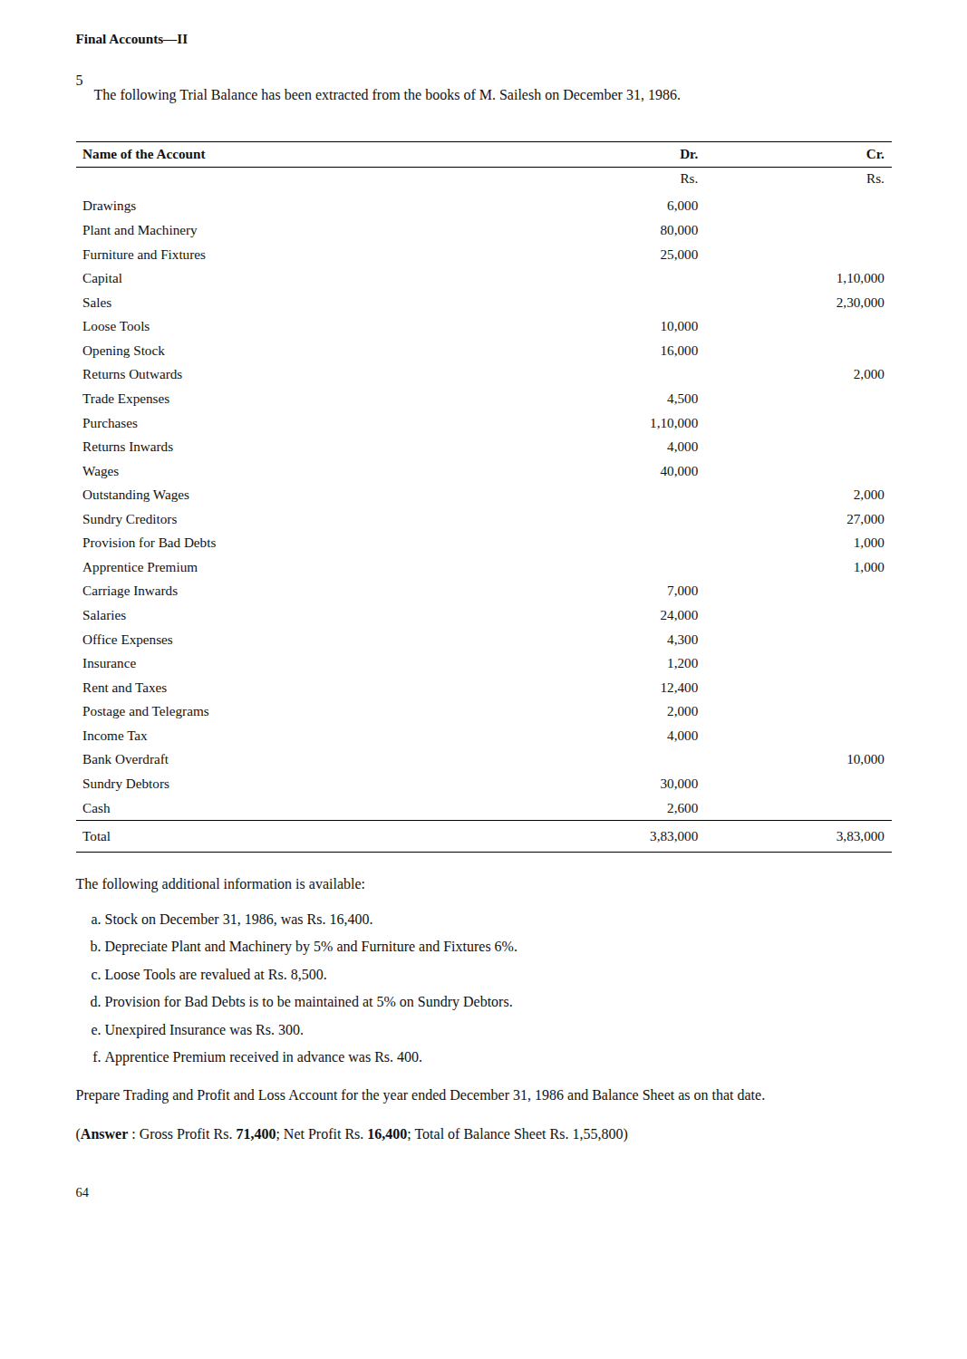Final Accounts—II
5
The following Trial Balance has been extracted from the books of M. Sailesh on December 31, 1986.
| Name of the Account | Dr. | Cr. |
| --- | --- | --- |
| | Rs. | Rs. |
| Drawings | 6,000 | |
| Plant and Machinery | 80,000 | |
| Furniture and Fixtures | 25,000 | |
| Capital | | 1,10,000 |
| Sales | | 2,30,000 |
| Loose Tools | 10,000 | |
| Opening Stock | 16,000 | |
| Returns Outwards | | 2,000 |
| Trade Expenses | 4,500 | |
| Purchases | 1,10,000 | |
| Returns Inwards | 4,000 | |
| Wages | 40,000 | |
| Outstanding Wages | | 2,000 |
| Sundry Creditors | | 27,000 |
| Provision for Bad Debts | | 1,000 |
| Apprentice Premium | | 1,000 |
| Carriage Inwards | 7,000 | |
| Salaries | 24,000 | |
| Office Expenses | 4,300 | |
| Insurance | 1,200 | |
| Rent and Taxes | 12,400 | |
| Postage and Telegrams | 2,000 | |
| Income Tax | 4,000 | |
| Bank Overdraft | | 10,000 |
| Sundry Debtors | 30,000 | |
| Cash | 2,600 | |
| Total | 3,83,000 | 3,83,000 |
The following additional information is available:
Stock on December 31, 1986, was Rs. 16,400.
Depreciate Plant and Machinery by 5% and Furniture and Fixtures 6%.
Loose Tools are revalued at Rs. 8,500.
Provision for Bad Debts is to be maintained at 5% on Sundry Debtors.
Unexpired Insurance was Rs. 300.
Apprentice Premium received in advance was Rs. 400.
Prepare Trading and Profit and Loss Account for the year ended December 31, 1986 and Balance Sheet as on that date.
(Answer : Gross Profit Rs. 71,400; Net Profit Rs. 16,400; Total of Balance Sheet Rs. 1,55,800)
64